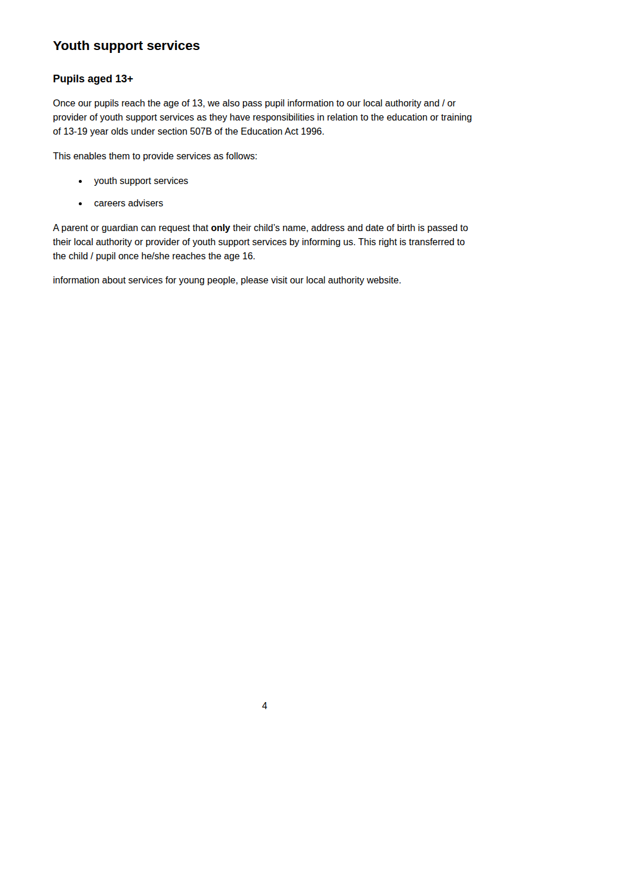Youth support services
Pupils aged 13+
Once our pupils reach the age of 13, we also pass pupil information to our local authority and / or provider of youth support services as they have responsibilities in relation to the education or training of 13-19 year olds under section 507B of the Education Act 1996.
This enables them to provide services as follows:
youth support services
careers advisers
A parent or guardian can request that only their child’s name, address and date of birth is passed to their local authority or provider of youth support services by informing us. This right is transferred to the child / pupil once he/she reaches the age 16.
information about services for young people, please visit our local authority website.
4